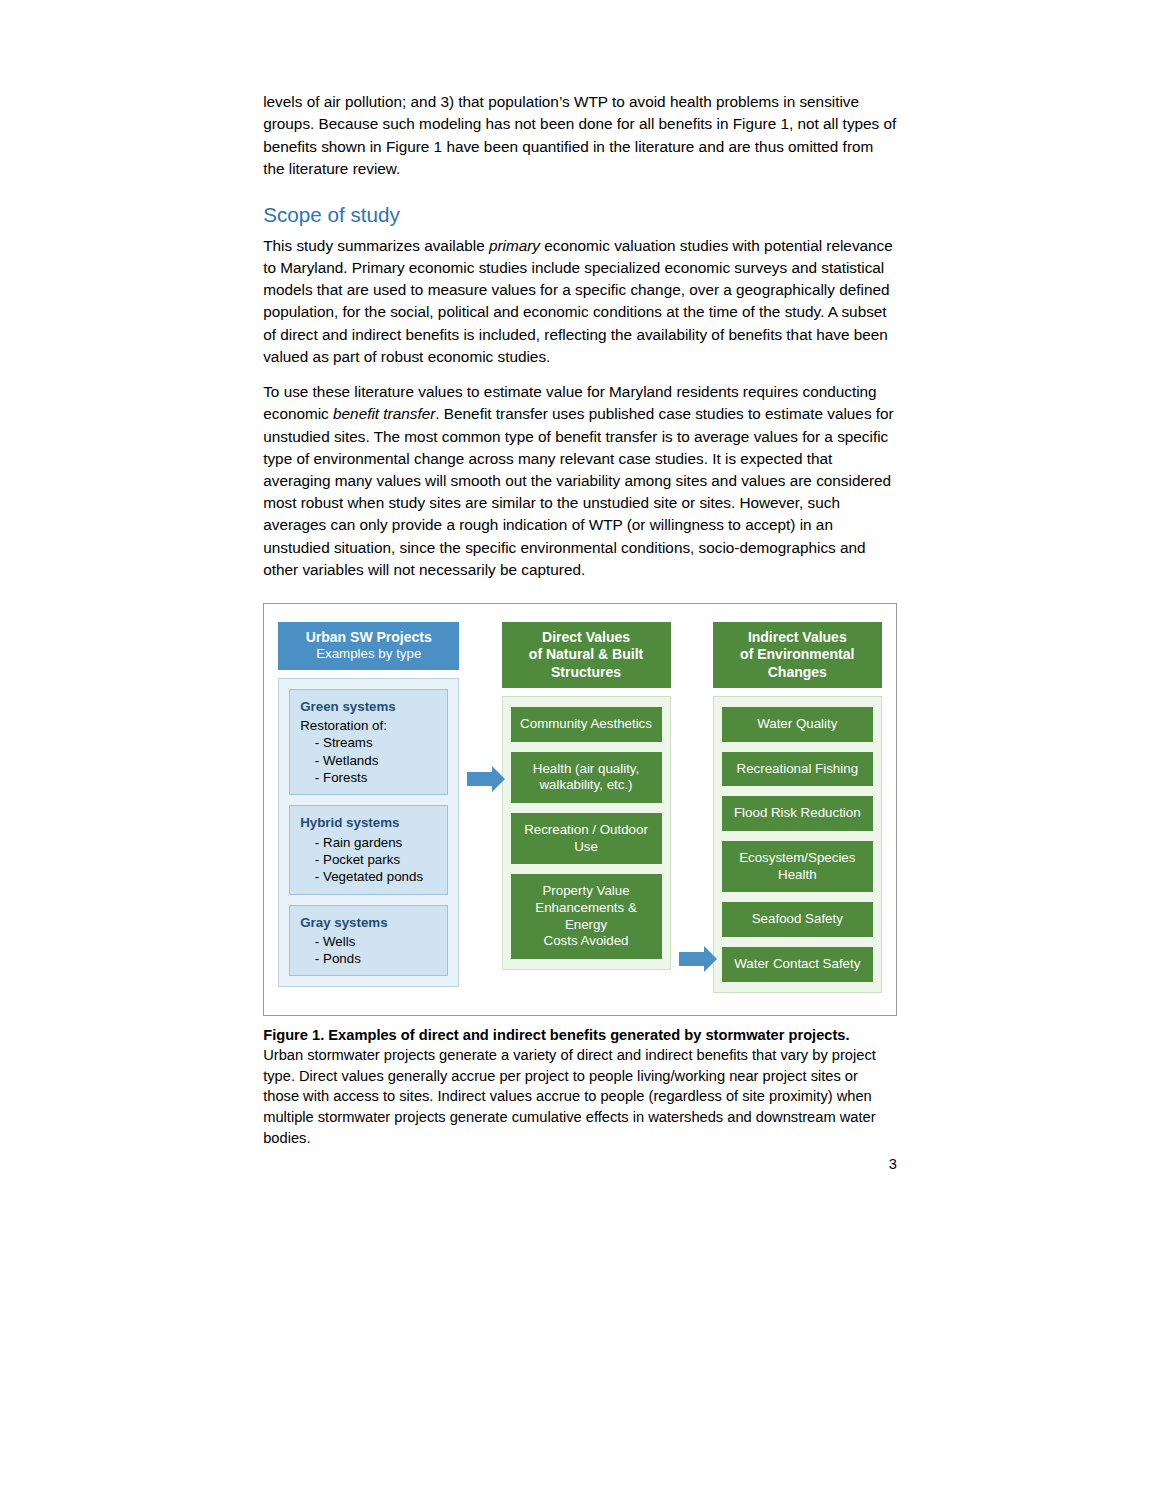levels of air pollution; and 3) that population’s WTP to avoid health problems in sensitive groups. Because such modeling has not been done for all benefits in Figure 1, not all types of benefits shown in Figure 1 have been quantified in the literature and are thus omitted from the literature review.
Scope of study
This study summarizes available primary economic valuation studies with potential relevance to Maryland. Primary economic studies include specialized economic surveys and statistical models that are used to measure values for a specific change, over a geographically defined population, for the social, political and economic conditions at the time of the study. A subset of direct and indirect benefits is included, reflecting the availability of benefits that have been valued as part of robust economic studies.
To use these literature values to estimate value for Maryland residents requires conducting economic benefit transfer. Benefit transfer uses published case studies to estimate values for unstudied sites. The most common type of benefit transfer is to average values for a specific type of environmental change across many relevant case studies. It is expected that averaging many values will smooth out the variability among sites and values are considered most robust when study sites are similar to the unstudied site or sites. However, such averages can only provide a rough indication of WTP (or willingness to accept) in an unstudied situation, since the specific environmental conditions, socio-demographics and other variables will not necessarily be captured.
Urban SW ProjectsExamples by type
Green systems Restoration of:
Streams
Wetlands
Forests
Hybrid systems
Rain gardens
Pocket parks
Vegetated ponds
Gray systems
Wells
Ponds
Direct Values
of Natural & Built Structures
Community Aesthetics
Health (air quality,
walkability, etc.)
Recreation / Outdoor Use
Property Value
Enhancements & Energy
Costs Avoided
Indirect Values
of Environmental Changes
Water Quality
Recreational Fishing
Flood Risk Reduction
Ecosystem/Species Health
Seafood Safety
Water Contact Safety
Figure 1. Examples of direct and indirect benefits generated by stormwater projects.
Urban stormwater projects generate a variety of direct and indirect benefits that vary by project type. Direct values generally accrue per project to people living/working near project sites or those with access to sites. Indirect values accrue to people (regardless of site proximity) when multiple stormwater projects generate cumulative effects in watersheds and downstream water bodies.
3